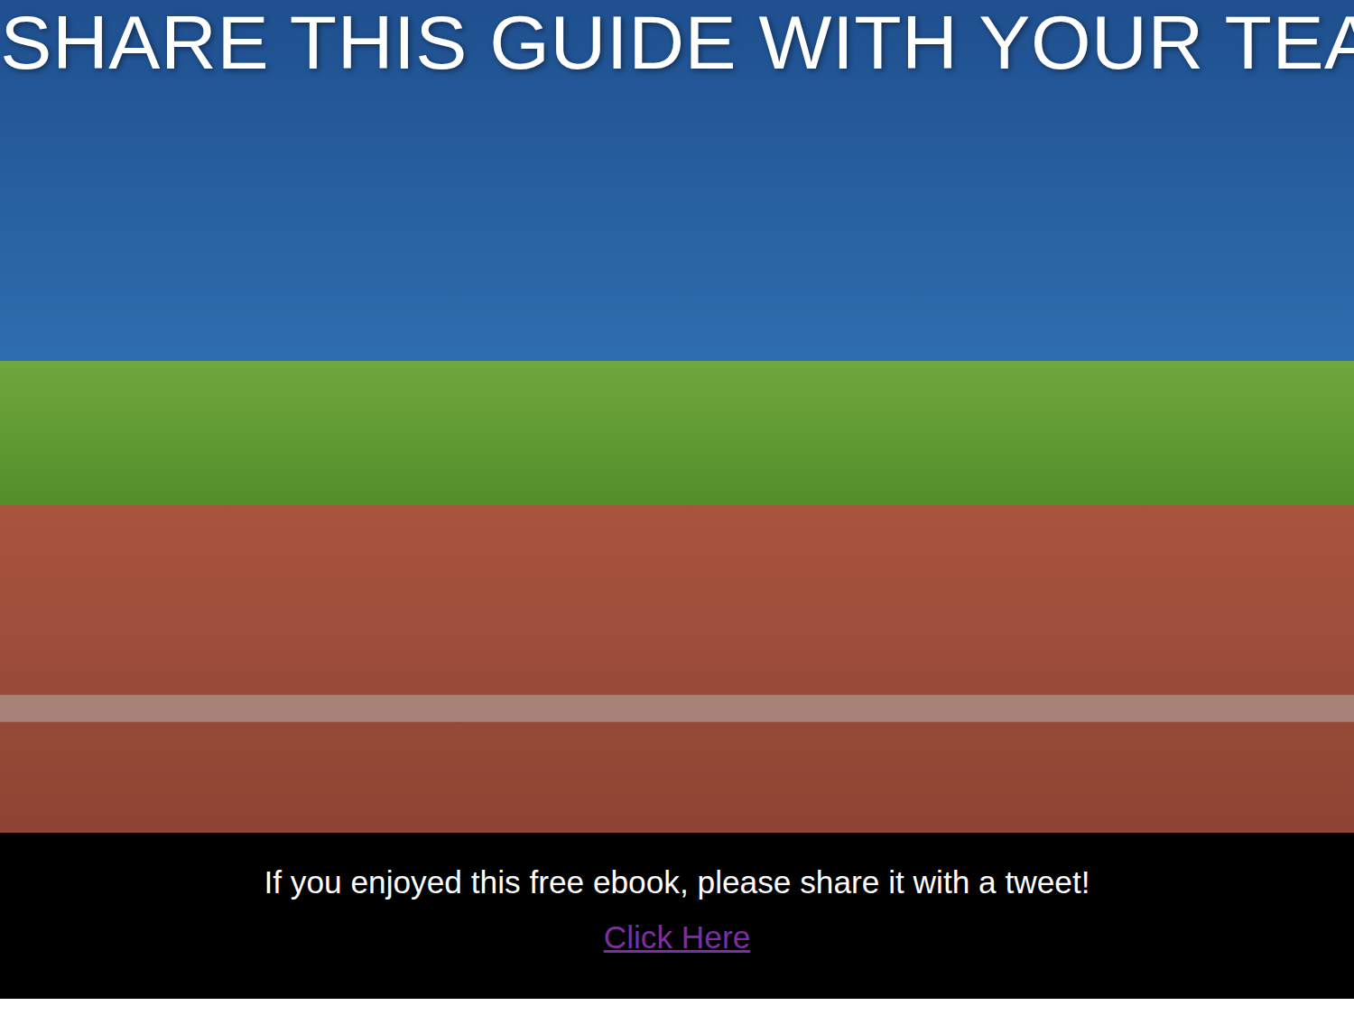Share This Guide With Your Team!
If you enjoyed this free ebook, please share it with a tweet!
Click Here